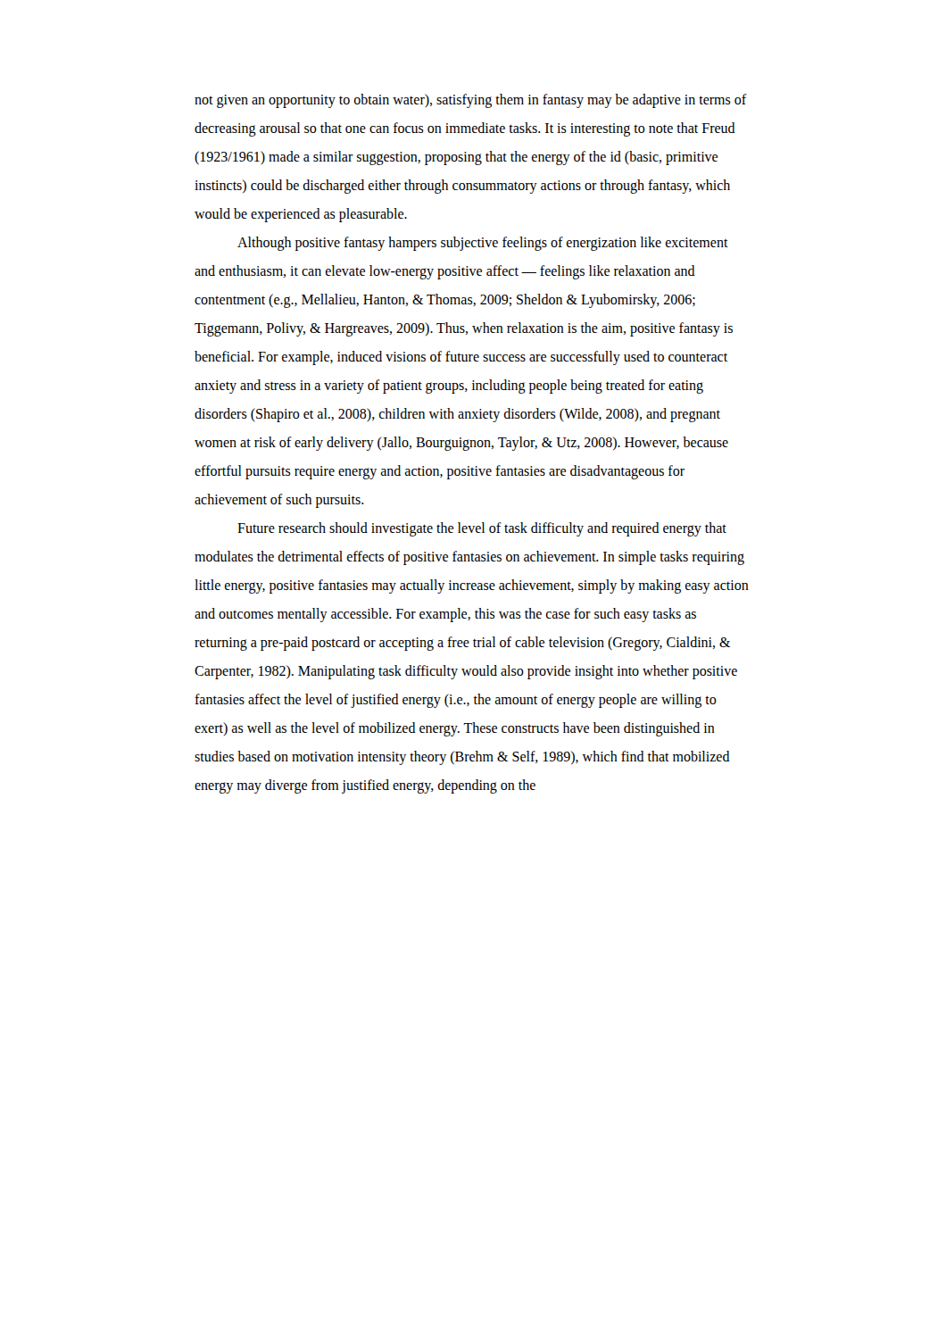not given an opportunity to obtain water), satisfying them in fantasy may be adaptive in terms of decreasing arousal so that one can focus on immediate tasks. It is interesting to note that Freud (1923/1961) made a similar suggestion, proposing that the energy of the id (basic, primitive instincts) could be discharged either through consummatory actions or through fantasy, which would be experienced as pleasurable.
Although positive fantasy hampers subjective feelings of energization like excitement and enthusiasm, it can elevate low-energy positive affect — feelings like relaxation and contentment (e.g., Mellalieu, Hanton, & Thomas, 2009; Sheldon & Lyubomirsky, 2006; Tiggemann, Polivy, & Hargreaves, 2009). Thus, when relaxation is the aim, positive fantasy is beneficial. For example, induced visions of future success are successfully used to counteract anxiety and stress in a variety of patient groups, including people being treated for eating disorders (Shapiro et al., 2008), children with anxiety disorders (Wilde, 2008), and pregnant women at risk of early delivery (Jallo, Bourguignon, Taylor, & Utz, 2008). However, because effortful pursuits require energy and action, positive fantasies are disadvantageous for achievement of such pursuits.
Future research should investigate the level of task difficulty and required energy that modulates the detrimental effects of positive fantasies on achievement. In simple tasks requiring little energy, positive fantasies may actually increase achievement, simply by making easy action and outcomes mentally accessible. For example, this was the case for such easy tasks as returning a pre-paid postcard or accepting a free trial of cable television (Gregory, Cialdini, & Carpenter, 1982). Manipulating task difficulty would also provide insight into whether positive fantasies affect the level of justified energy (i.e., the amount of energy people are willing to exert) as well as the level of mobilized energy. These constructs have been distinguished in studies based on motivation intensity theory (Brehm & Self, 1989), which find that mobilized energy may diverge from justified energy, depending on the